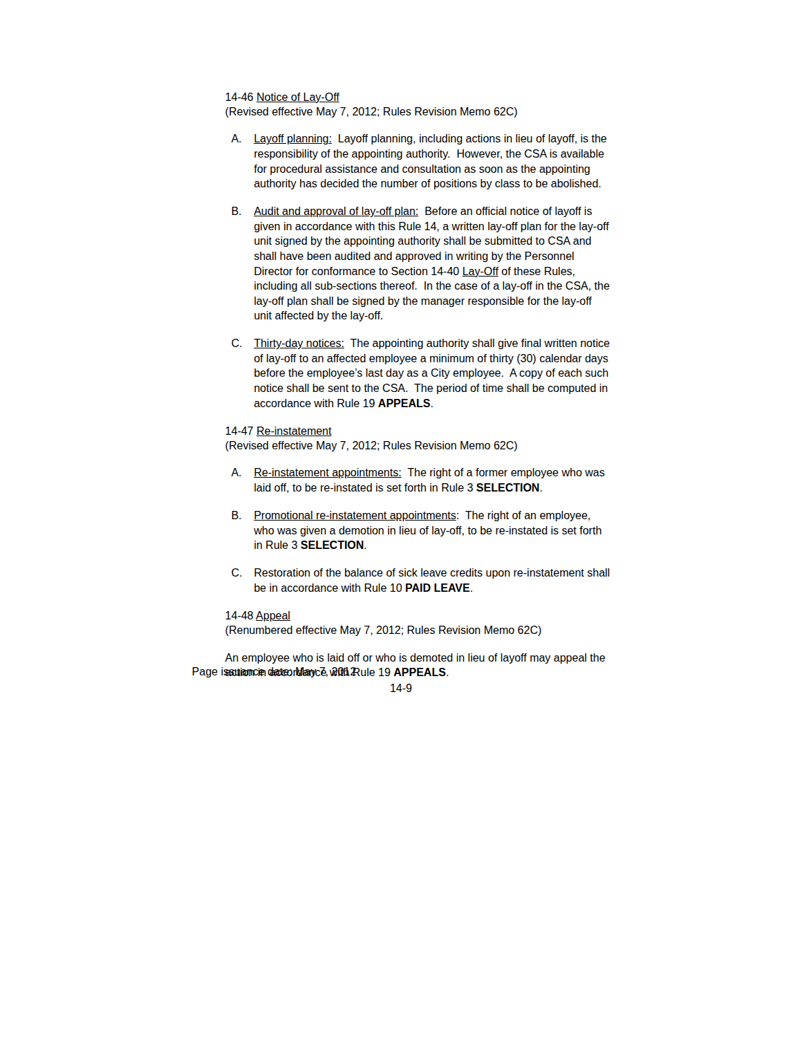14-46 Notice of Lay-Off
(Revised effective May 7, 2012; Rules Revision Memo 62C)
A.
Layoff planning: Layoff planning, including actions in lieu of layoff, is the responsibility of the appointing authority. However, the CSA is available for procedural assistance and consultation as soon as the appointing authority has decided the number of positions by class to be abolished.
B.
Audit and approval of lay-off plan: Before an official notice of layoff is given in accordance with this Rule 14, a written lay-off plan for the lay-off unit signed by the appointing authority shall be submitted to CSA and shall have been audited and approved in writing by the Personnel Director for conformance to Section 14-40 Lay-Off of these Rules, including all sub-sections thereof. In the case of a lay-off in the CSA, the lay-off plan shall be signed by the manager responsible for the lay-off unit affected by the lay-off.
C.
Thirty-day notices: The appointing authority shall give final written notice of lay-off to an affected employee a minimum of thirty (30) calendar days before the employee’s last day as a City employee. A copy of each such notice shall be sent to the CSA. The period of time shall be computed in accordance with Rule 19 APPEALS.
14-47 Re-instatement
(Revised effective May 7, 2012; Rules Revision Memo 62C)
A.
Re-instatement appointments: The right of a former employee who was laid off, to be re-instated is set forth in Rule 3 SELECTION.
B.
Promotional re-instatement appointments: The right of an employee, who was given a demotion in lieu of lay-off, to be re-instated is set forth in Rule 3 SELECTION.
C.
Restoration of the balance of sick leave credits upon re-instatement shall be in accordance with Rule 10 PAID LEAVE.
14-48 Appeal
(Renumbered effective May 7, 2012; Rules Revision Memo 62C)
An employee who is laid off or who is demoted in lieu of layoff may appeal the action in accordance with Rule 19 APPEALS.
Page issuance date: May 7, 2012
14-9